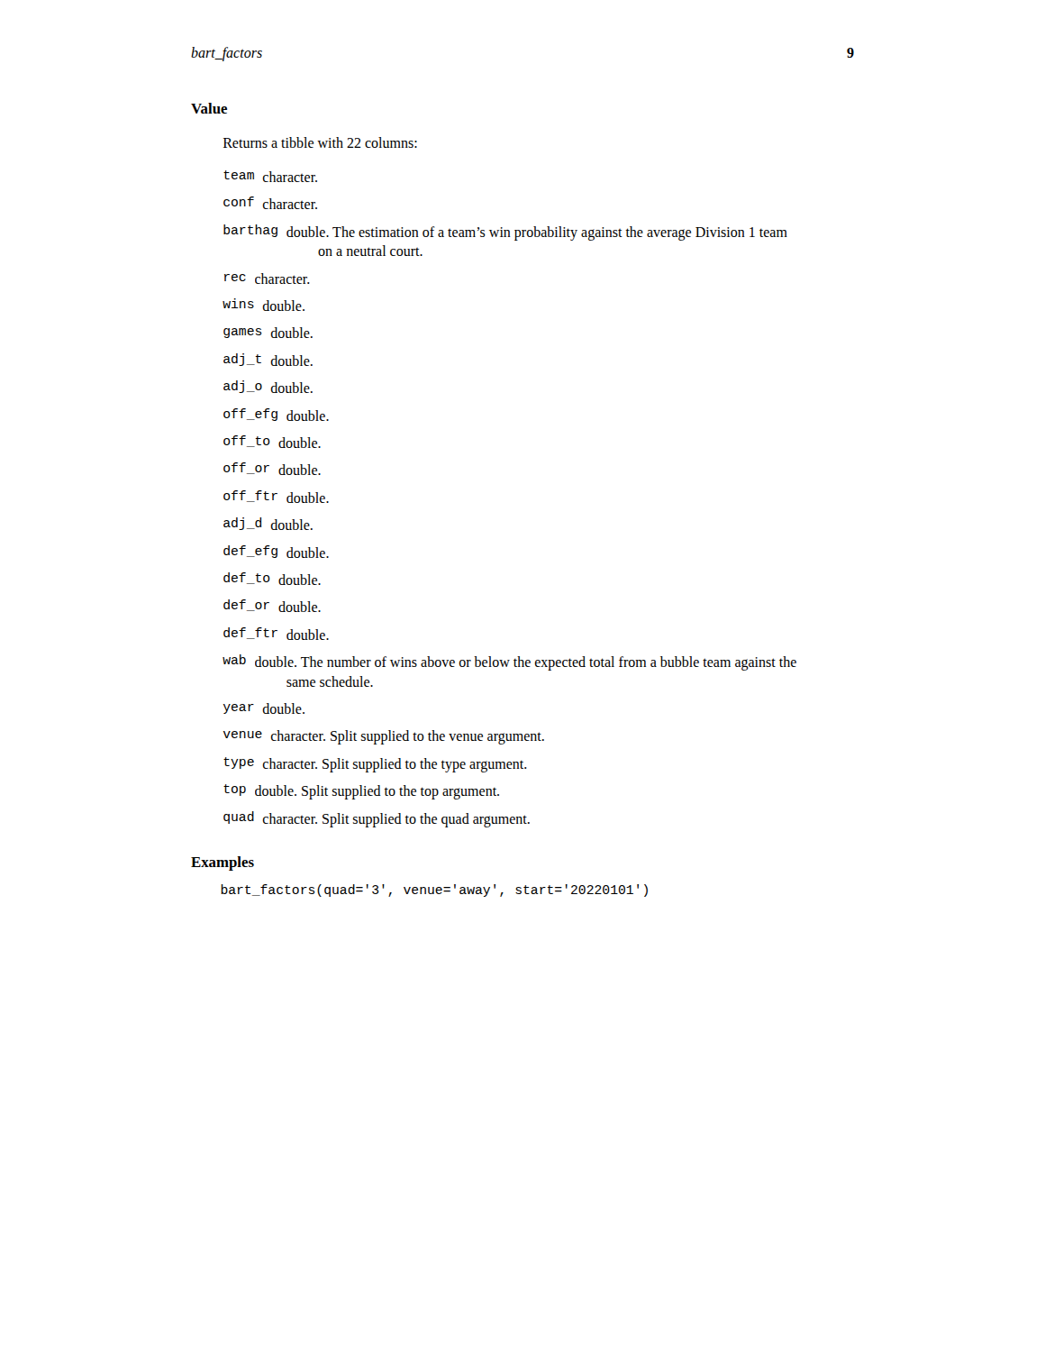bart_factors 9
Value
Returns a tibble with 22 columns:
team
character.
conf
character.
barthag
double. The estimation of a team’s win probability against the average Division 1 teamon a neutral court.
rec
character.
wins
double.
games
double.
adj_t
double.
adj_o
double.
off_efg
double.
off_to
double.
off_or
double.
off_ftr
double.
adj_d
double.
def_efg
double.
def_to
double.
def_or
double.
def_ftr
double.
wab
double. The number of wins above or below the expected total from a bubble team against thesame schedule.
year
double.
venue
character. Split supplied to the venue argument.
type
character. Split supplied to the type argument.
top
double. Split supplied to the top argument.
quad
character. Split supplied to the quad argument.
Examples
bart_factors(quad='3', venue='away', start='20220101')